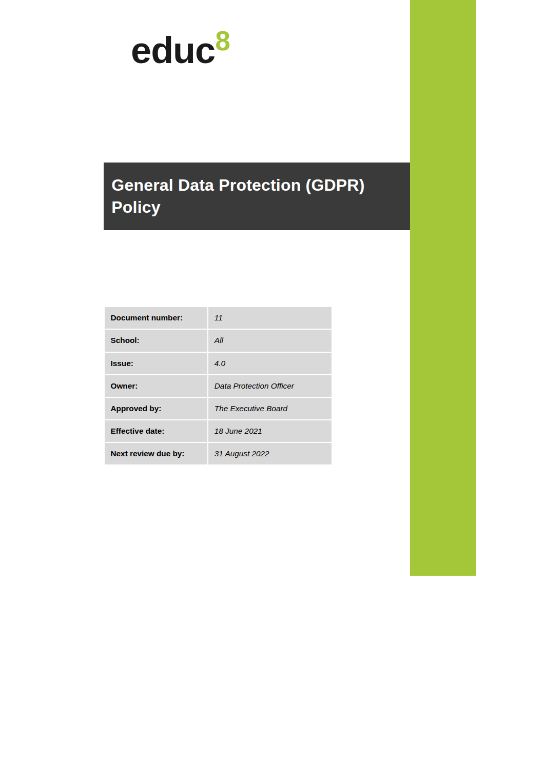educ8
General Data Protection (GDPR) Policy
| Document number: | 11 |
| School: | All |
| Issue: | 4.0 |
| Owner: | Data Protection Officer |
| Approved by: | The Executive Board |
| Effective date: | 18 June 2021 |
| Next review due by: | 31 August 2022 |